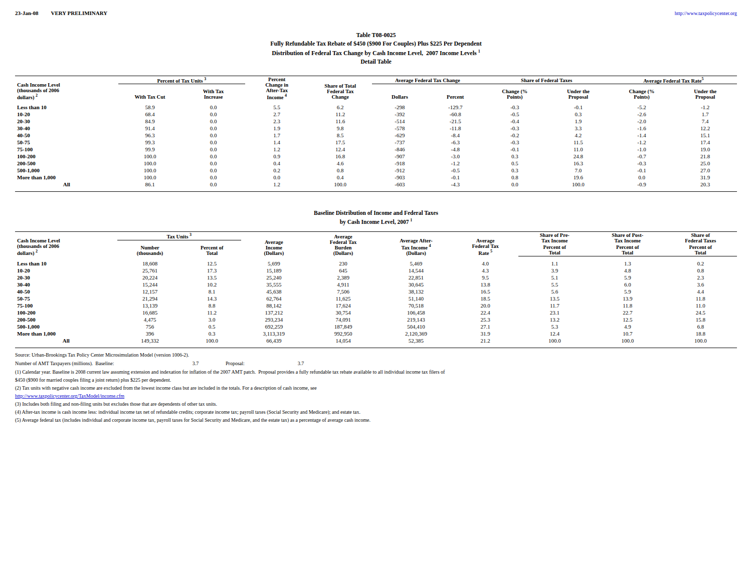23-Jan-08 VERY PRELIMINARY
http://www.taxpolicycenter.org
Table T08-0025
Fully Refundable Tax Rebate of $450 ($900 For Couples) Plus $225 Per Dependent
Distribution of Federal Tax Change by Cash Income Level, 2007 Income Levels 1
Detail Table
| Cash Income Level (thousands of 2006 dollars) 2 | Percent of Tax Units 3 | Percent Change in After-Tax Income 4 | Share of Total Federal Tax Change | Average Federal Tax Change | Share of Federal Taxes | Average Federal Tax Rate 5 |
| --- | --- | --- | --- | --- | --- | --- |
| With Tax Cut | With Tax Increase | Dollars | Percent | Change (% Points) | Under the Proposal | Change (% Points) | Under the Proposal |
| Less than 10 | 58.9 | 0.0 | 5.5 | 6.2 | -298 | -129.7 | -0.3 | -0.1 | -5.2 | -1.2 |
| 10-20 | 68.4 | 0.0 | 2.7 | 11.2 | -392 | -60.8 | -0.5 | 0.3 | -2.6 | 1.7 |
| 20-30 | 84.9 | 0.0 | 2.3 | 11.6 | -514 | -21.5 | -0.4 | 1.9 | -2.0 | 7.4 |
| 30-40 | 91.4 | 0.0 | 1.9 | 9.8 | -578 | -11.8 | -0.3 | 3.3 | -1.6 | 12.2 |
| 40-50 | 96.3 | 0.0 | 1.7 | 8.5 | -629 | -8.4 | -0.2 | 4.2 | -1.4 | 15.1 |
| 50-75 | 99.3 | 0.0 | 1.4 | 17.5 | -737 | -6.3 | -0.3 | 11.5 | -1.2 | 17.4 |
| 75-100 | 99.9 | 0.0 | 1.2 | 12.4 | -846 | -4.8 | -0.1 | 11.0 | -1.0 | 19.0 |
| 100-200 | 100.0 | 0.0 | 0.9 | 16.8 | -907 | -3.0 | 0.3 | 24.8 | -0.7 | 21.8 |
| 200-500 | 100.0 | 0.0 | 0.4 | 4.6 | -918 | -1.2 | 0.5 | 16.3 | -0.3 | 25.0 |
| 500-1,000 | 100.0 | 0.0 | 0.2 | 0.8 | -912 | -0.5 | 0.3 | 7.0 | -0.1 | 27.0 |
| More than 1,000 | 100.0 | 0.0 | 0.0 | 0.4 | -903 | -0.1 | 0.8 | 19.6 | 0.0 | 31.9 |
| All | 86.1 | 0.0 | 1.2 | 100.0 | -603 | -4.3 | 0.0 | 100.0 | -0.9 | 20.3 |
Baseline Distribution of Income and Federal Taxes
by Cash Income Level, 2007 1
| Cash Income Level (thousands of 2006 dollars) 2 | Tax Units 3 | Average Income (Dollars) | Average Federal Tax Burden (Dollars) | Average After- Tax Income 4 (Dollars) | Average Federal Tax Rate 5 | Share of Pre- Tax Income | Share of Post- Tax Income | Share of Federal Taxes |
| --- | --- | --- | --- | --- | --- | --- | --- | --- |
| Number (thousands) | Percent of Total |
| Percent of Total | Percent of Total | Percent of Total |
| Less than 10 | 18,608 | 12.5 | 5,699 | 230 | 5,469 | 4.0 | 1.1 | 1.3 | 0.2 |
| 10-20 | 25,761 | 17.3 | 15,189 | 645 | 14,544 | 4.3 | 3.9 | 4.8 | 0.8 |
| 20-30 | 20,224 | 13.5 | 25,240 | 2,389 | 22,851 | 9.5 | 5.1 | 5.9 | 2.3 |
| 30-40 | 15,244 | 10.2 | 35,555 | 4,911 | 30,645 | 13.8 | 5.5 | 6.0 | 3.6 |
| 40-50 | 12,157 | 8.1 | 45,638 | 7,506 | 38,132 | 16.5 | 5.6 | 5.9 | 4.4 |
| 50-75 | 21,294 | 14.3 | 62,764 | 11,625 | 51,140 | 18.5 | 13.5 | 13.9 | 11.8 |
| 75-100 | 13,139 | 8.8 | 88,142 | 17,624 | 70,518 | 20.0 | 11.7 | 11.8 | 11.0 |
| 100-200 | 16,685 | 11.2 | 137,212 | 30,754 | 106,458 | 22.4 | 23.1 | 22.7 | 24.5 |
| 200-500 | 4,475 | 3.0 | 293,234 | 74,091 | 219,143 | 25.3 | 13.2 | 12.5 | 15.8 |
| 500-1,000 | 756 | 0.5 | 692,259 | 187,849 | 504,410 | 27.1 | 5.3 | 4.9 | 6.8 |
| More than 1,000 | 396 | 0.3 | 3,113,319 | 992,950 | 2,120,369 | 31.9 | 12.4 | 10.7 | 18.8 |
| All | 149,332 | 100.0 | 66,439 | 14,054 | 52,385 | 21.2 | 100.0 | 100.0 | 100.0 |
Source: Urban-Brookings Tax Policy Center Microsimulation Model (version 1006-2).
Number of AMT Taxpayers (millions). Baseline: 3.7 Proposal: 3.7
(1) Calendar year. Baseline is 2008 current law assuming extension and indexation for inflation of the 2007 AMT patch. Proposal provides a fully refundable tax rebate available to all individual income tax filers of
$450 ($900 for married couples filing a joint return) plus $225 per dependent.
(2) Tax units with negative cash income are excluded from the lowest income class but are included in the totals. For a description of cash income, see
http://www.taxpolicycenter.org/TaxModel/income.cfm
(3) Includes both filing and non-filing units but excludes those that are dependents of other tax units.
(4) After-tax income is cash income less: individual income tax net of refundable credits; corporate income tax; payroll taxes (Social Security and Medicare); and estate tax.
(5) Average federal tax (includes individual and corporate income tax, payroll taxes for Social Security and Medicare, and the estate tax) as a percentage of average cash income.